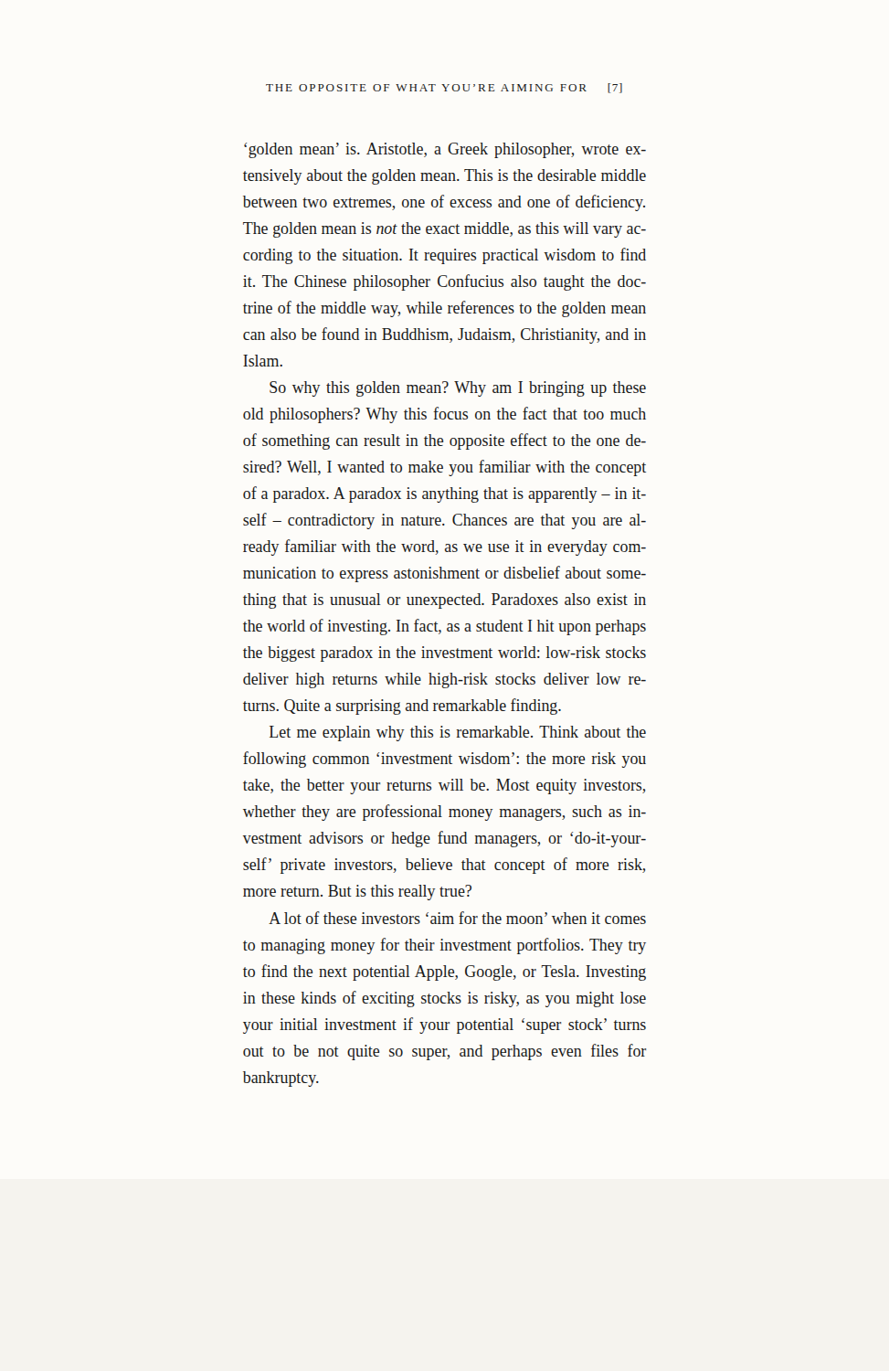The Opposite of What You’re Aiming For[7]
‘golden mean’ is. Aristotle, a Greek philosopher, wrote extensively about the golden mean. This is the desirable middle between two extremes, one of excess and one of deficiency. The golden mean is not the exact middle, as this will vary according to the situation. It requires practical wisdom to find it. The Chinese philosopher Confucius also taught the doctrine of the middle way, while references to the golden mean can also be found in Buddhism, Judaism, Christianity, and in Islam.
So why this golden mean? Why am I bringing up these old philosophers? Why this focus on the fact that too much of something can result in the opposite effect to the one desired? Well, I wanted to make you familiar with the concept of a paradox. A paradox is anything that is apparently – in itself – contradictory in nature. Chances are that you are already familiar with the word, as we use it in everyday communication to express astonishment or disbelief about something that is unusual or unexpected. Paradoxes also exist in the world of investing. In fact, as a student I hit upon perhaps the biggest paradox in the investment world: low-risk stocks deliver high returns while high-risk stocks deliver low returns. Quite a surprising and remarkable finding.
Let me explain why this is remarkable. Think about the following common ‘investment wisdom’: the more risk you take, the better your returns will be. Most equity investors, whether they are professional money managers, such as investment advisors or hedge fund managers, or ‘do-it-yourself’ private investors, believe that concept of more risk, more return. But is this really true?
A lot of these investors ‘aim for the moon’ when it comes to managing money for their investment portfolios. They try to find the next potential Apple, Google, or Tesla. Investing in these kinds of exciting stocks is risky, as you might lose your initial investment if your potential ‘super stock’ turns out to be not quite so super, and perhaps even files for bankruptcy.